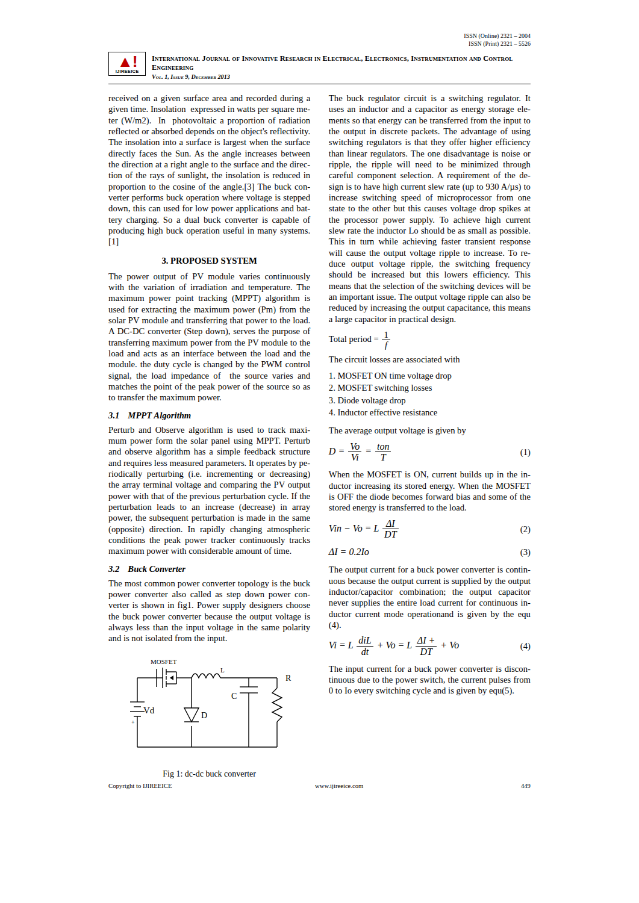ISSN (Online) 2321 – 2004
ISSN (Print) 2321 – 5526
▲! IJIREEICE
International Journal of Innovative Research in Electrical, Electronics, Instrumentation and Control Engineering
Vol. 1, Issue 9, December 2013
received on a given surface area and recorded during a given time. Insolation expressed in watts per square meter (W/m2). In photovoltaic a proportion of radiation reflected or absorbed depends on the object's reflectivity. The insolation into a surface is largest when the surface directly faces the Sun. As the angle increases between the direction at a right angle to the surface and the direction of the rays of sunlight, the insolation is reduced in proportion to the cosine of the angle.[3] The buck converter performs buck operation where voltage is stepped down, this can used for low power applications and battery charging. So a dual buck converter is capable of producing high buck operation useful in many systems.[1]
3. PROPOSED SYSTEM
The power output of PV module varies continuously with the variation of irradiation and temperature. The maximum power point tracking (MPPT) algorithm is used for extracting the maximum power (Pm) from the solar PV module and transferring that power to the load. A DC-DC converter (Step down), serves the purpose of transferring maximum power from the PV module to the load and acts as an interface between the load and the module. the duty cycle is changed by the PWM control signal, the load impedance of the source varies and matches the point of the peak power of the source so as to transfer the maximum power.
3.1 MPPT Algorithm
Perturb and Observe algorithm is used to track maximum power form the solar panel using MPPT. Perturb and observe algorithm has a simple feedback structure and requires less measured parameters. It operates by periodically perturbing (i.e. incrementing or decreasing) the array terminal voltage and comparing the PV output power with that of the previous perturbation cycle. If the perturbation leads to an increase (decrease) in array power, the subsequent perturbation is made in the same (opposite) direction. In rapidly changing atmospheric conditions the peak power tracker continuously tracks maximum power with considerable amount of time.
3.2 Buck Converter
The most common power converter topology is the buck power converter also called as step down power converter is shown in fig1. Power supply designers choose the buck power converter because the output voltage is always less than the input voltage in the same polarity and is not isolated from the input.
MOSFET L Vd D C R +
Fig 1: dc-dc buck converter
The buck regulator circuit is a switching regulator. It uses an inductor and a capacitor as energy storage elements so that energy can be transferred from the input to the output in discrete packets. The advantage of using switching regulators is that they offer higher efficiency than linear regulators. The one disadvantage is noise or ripple, the ripple will need to be minimized through careful component selection. A requirement of the design is to have high current slew rate (up to 930 A/µs) to increase switching speed of microprocessor from one state to the other but this causes voltage drop spikes at the processor power supply. To achieve high current slew rate the inductor Lo should be as small as possible. This in turn while achieving faster transient response will cause the output voltage ripple to increase. To reduce output voltage ripple, the switching frequency should be increased but this lowers efficiency. This means that the selection of the switching devices will be an important issue. The output voltage ripple can also be reduced by increasing the output capacitance, this means a large capacitor in practical design.
Total period = 1 f
The circuit losses are associated with
1. MOSFET ON time voltage drop
2. MOSFET switching losses
3. Diode voltage drop
4. Inductor effective resistance
The average output voltage is given by
D = Vo Vi = ton T
(1)
When the MOSFET is ON, current builds up in the inductor increasing its stored energy. When the MOSFET is OFF the diode becomes forward bias and some of the stored energy is transferred to the load.
Vin − Vo = L ΔI DT
(2)
ΔI = 0.2Io
(3)
The output current for a buck power converter is continuous because the output current is supplied by the output inductor/capacitor combination; the output capacitor never supplies the entire load current for continuous inductor current mode operationand is given by the equ (4).
Vi = L diL dt + Vo = L ΔI + DT + Vo
(4)
The input current for a buck power converter is discontinuous due to the power switch, the current pulses from 0 to Io every switching cycle and is given by equ(5).
Copyright to IJIREEICE
www.ijireeice.com
449